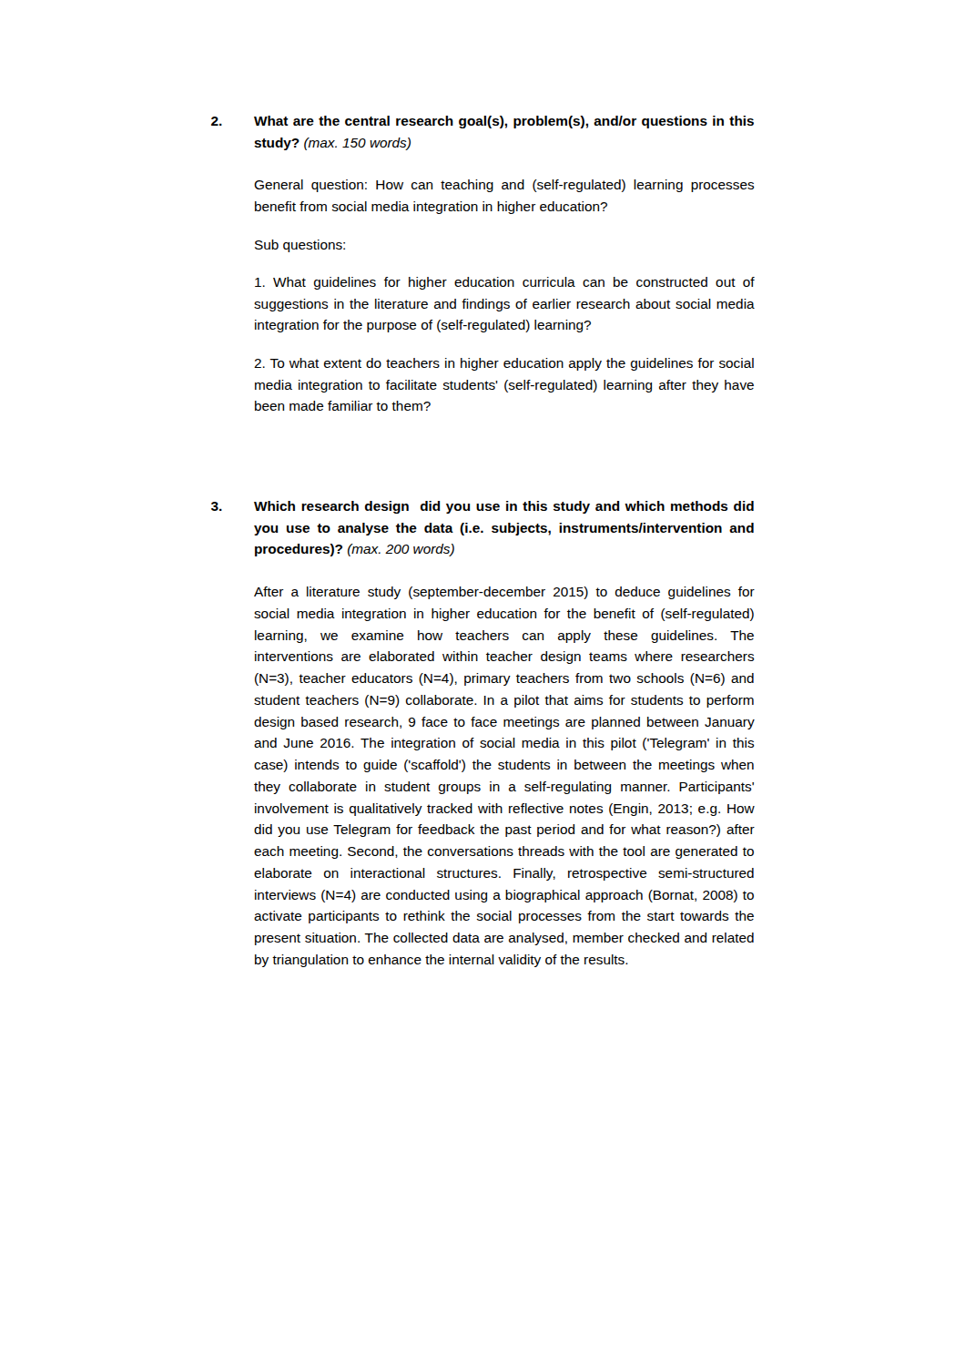2.
What are the central research goal(s), problem(s), and/or questions in this study? (max. 150 words)
General question: How can teaching and (self-regulated) learning processes benefit from social media integration in higher education?
Sub questions:
1. What guidelines for higher education curricula can be constructed out of suggestions in the literature and findings of earlier research about social media integration for the purpose of (self-regulated) learning?
2. To what extent do teachers in higher education apply the guidelines for social media integration to facilitate students' (self-regulated) learning after they have been made familiar to them?
3.
Which research design did you use in this study and which methods did you use to analyse the data (i.e. subjects, instruments/intervention and procedures)? (max. 200 words)
After a literature study (september-december 2015) to deduce guidelines for social media integration in higher education for the benefit of (self-regulated) learning, we examine how teachers can apply these guidelines. The interventions are elaborated within teacher design teams where researchers (N=3), teacher educators (N=4), primary teachers from two schools (N=6) and student teachers (N=9) collaborate. In a pilot that aims for students to perform design based research, 9 face to face meetings are planned between January and June 2016. The integration of social media in this pilot ('Telegram' in this case) intends to guide ('scaffold') the students in between the meetings when they collaborate in student groups in a self-regulating manner. Participants' involvement is qualitatively tracked with reflective notes (Engin, 2013; e.g. How did you use Telegram for feedback the past period and for what reason?) after each meeting. Second, the conversations threads with the tool are generated to elaborate on interactional structures. Finally, retrospective semi-structured interviews (N=4) are conducted using a biographical approach (Bornat, 2008) to activate participants to rethink the social processes from the start towards the present situation. The collected data are analysed, member checked and related by triangulation to enhance the internal validity of the results.